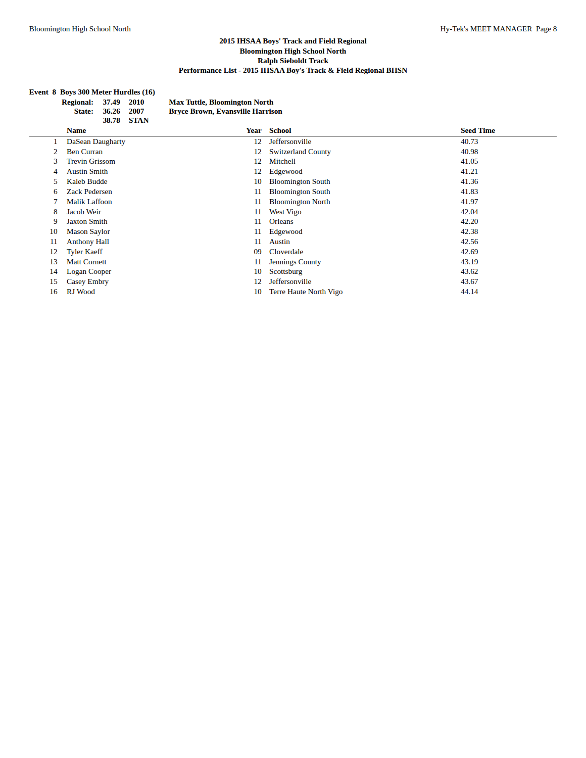Bloomington High School North Hy-Tek's MEET MANAGER Page 8
2015 IHSAA Boys' Track and Field Regional
Bloomington High School North
Ralph Sieboldt Track
Performance List - 2015 IHSAA Boy's Track & Field Regional BHSN
Event 8 Boys 300 Meter Hurdles (16)
| Regional: | 37.49 | 2010 | Max Tuttle, Bloomington North |
| State: | 36.26 | 2007 | Bryce Brown, Evansville Harrison |
| | 38.78 | STAN | |
| | Name | Year | School | Seed Time |
| --- | --- | --- | --- | --- |
| 1 | DaSean Daugharty | 12 | Jeffersonville | 40.73 |
| 2 | Ben Curran | 12 | Switzerland County | 40.98 |
| 3 | Trevin Grissom | 12 | Mitchell | 41.05 |
| 4 | Austin Smith | 12 | Edgewood | 41.21 |
| 5 | Kaleb Budde | 10 | Bloomington South | 41.36 |
| 6 | Zack Pedersen | 11 | Bloomington South | 41.83 |
| 7 | Malik Laffoon | 11 | Bloomington North | 41.97 |
| 8 | Jacob Weir | 11 | West Vigo | 42.04 |
| 9 | Jaxton Smith | 11 | Orleans | 42.20 |
| 10 | Mason Saylor | 11 | Edgewood | 42.38 |
| 11 | Anthony Hall | 11 | Austin | 42.56 |
| 12 | Tyler Kaeff | 09 | Cloverdale | 42.69 |
| 13 | Matt Cornett | 11 | Jennings County | 43.19 |
| 14 | Logan Cooper | 10 | Scottsburg | 43.62 |
| 15 | Casey Embry | 12 | Jeffersonville | 43.67 |
| 16 | RJ Wood | 10 | Terre Haute North Vigo | 44.14 |